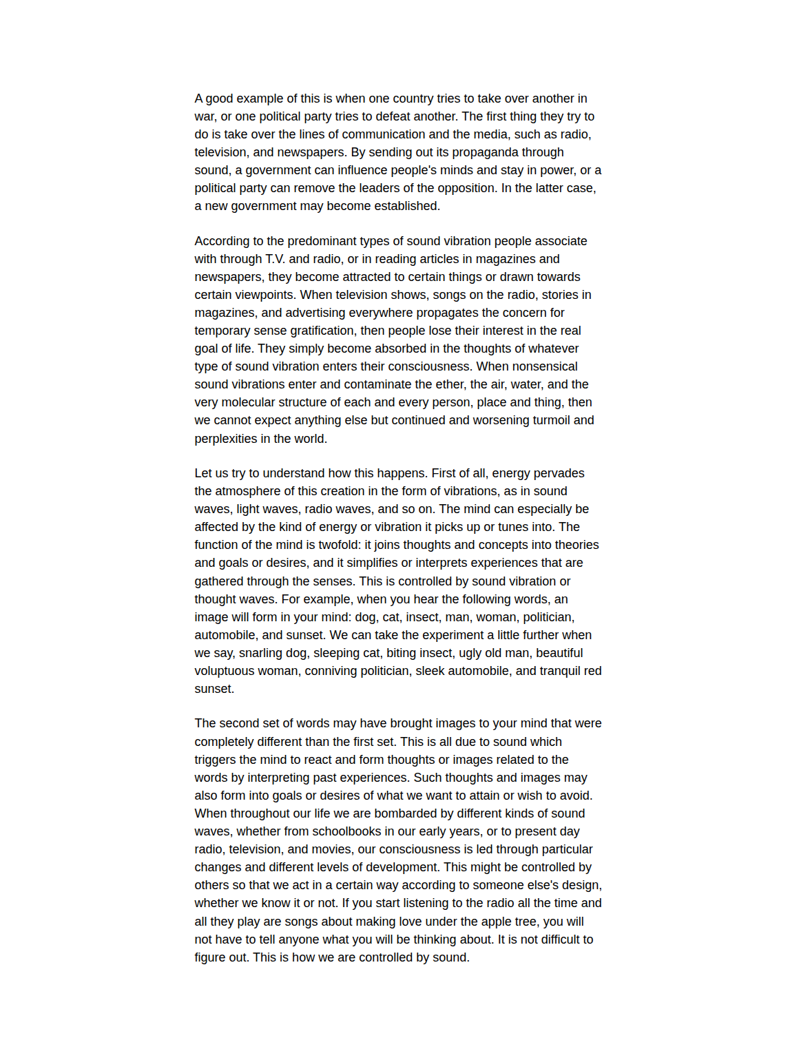A good example of this is when one country tries to take over another in war, or one political party tries to defeat another. The first thing they try to do is take over the lines of communication and the media, such as radio, television, and newspapers. By sending out its propaganda through sound, a government can influence people's minds and stay in power, or a political party can remove the leaders of the opposition. In the latter case, a new government may become established.
According to the predominant types of sound vibration people associate with through T.V. and radio, or in reading articles in magazines and newspapers, they become attracted to certain things or drawn towards certain viewpoints. When television shows, songs on the radio, stories in magazines, and advertising everywhere propagates the concern for temporary sense gratification, then people lose their interest in the real goal of life. They simply become absorbed in the thoughts of whatever type of sound vibration enters their consciousness. When nonsensical sound vibrations enter and contaminate the ether, the air, water, and the very molecular structure of each and every person, place and thing, then we cannot expect anything else but continued and worsening turmoil and perplexities in the world.
Let us try to understand how this happens. First of all, energy pervades the atmosphere of this creation in the form of vibrations, as in sound waves, light waves, radio waves, and so on. The mind can especially be affected by the kind of energy or vibration it picks up or tunes into. The function of the mind is twofold: it joins thoughts and concepts into theories and goals or desires, and it simplifies or interprets experiences that are gathered through the senses. This is controlled by sound vibration or thought waves. For example, when you hear the following words, an image will form in your mind: dog, cat, insect, man, woman, politician, automobile, and sunset. We can take the experiment a little further when we say, snarling dog, sleeping cat, biting insect, ugly old man, beautiful voluptuous woman, conniving politician, sleek automobile, and tranquil red sunset.
The second set of words may have brought images to your mind that were completely different than the first set. This is all due to sound which triggers the mind to react and form thoughts or images related to the words by interpreting past experiences. Such thoughts and images may also form into goals or desires of what we want to attain or wish to avoid. When throughout our life we are bombarded by different kinds of sound waves, whether from schoolbooks in our early years, or to present day radio, television, and movies, our consciousness is led through particular changes and different levels of development. This might be controlled by others so that we act in a certain way according to someone else's design, whether we know it or not. If you start listening to the radio all the time and all they play are songs about making love under the apple tree, you will not have to tell anyone what you will be thinking about. It is not difficult to figure out. This is how we are controlled by sound.